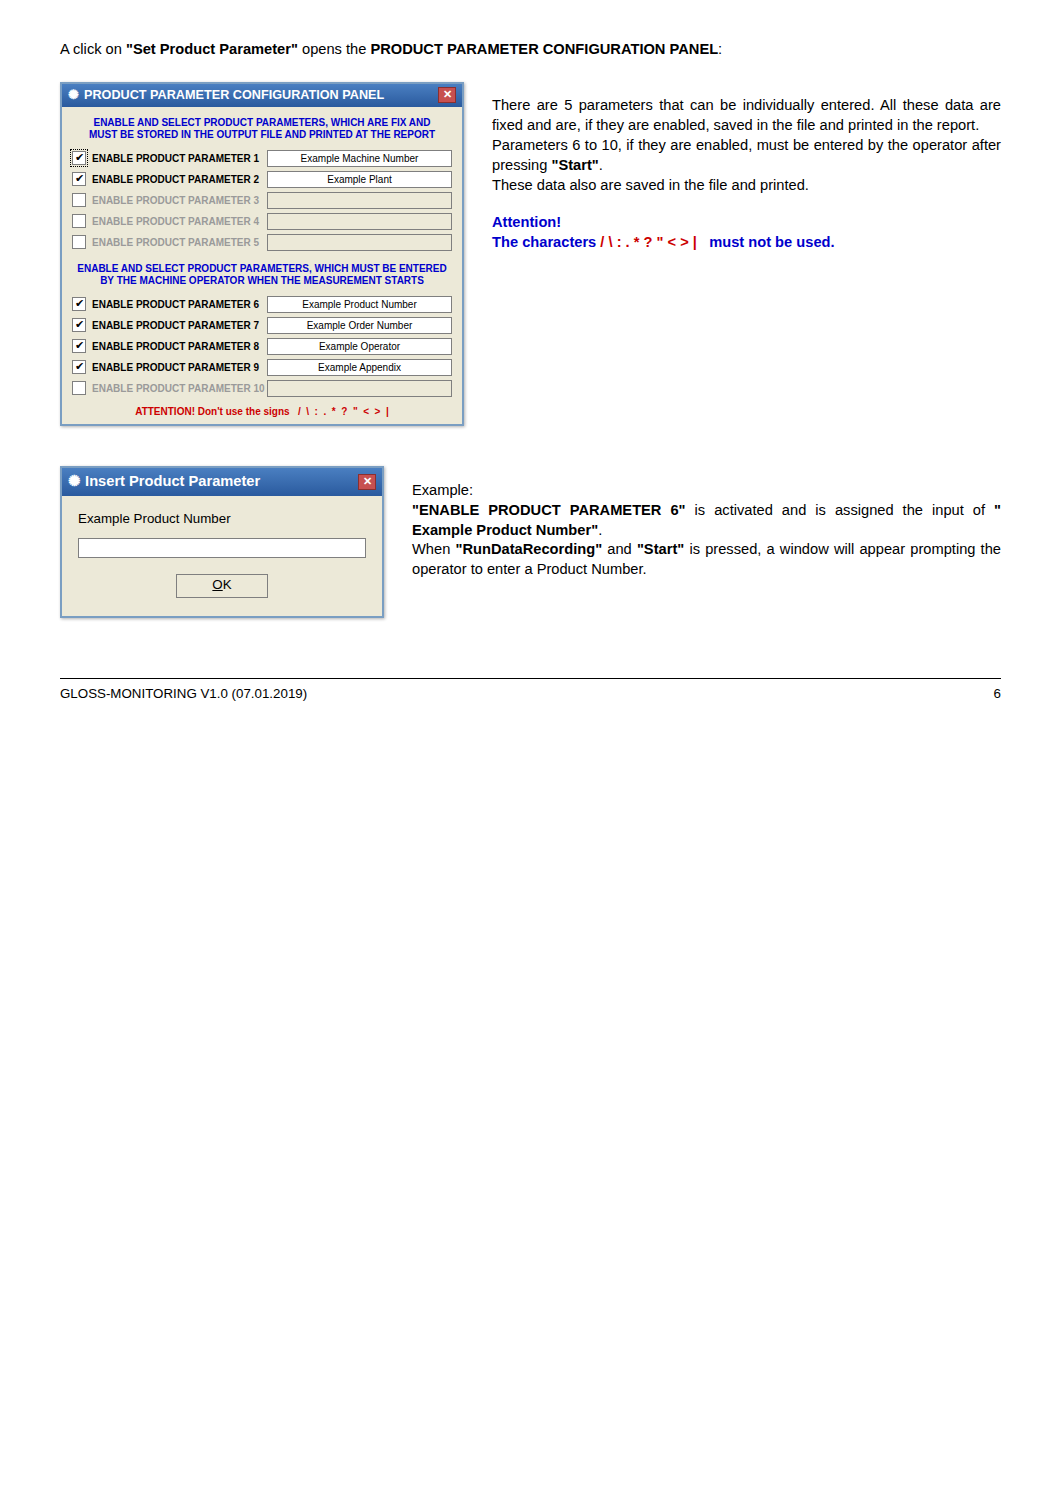A click on "Set Product Parameter" opens the PRODUCT PARAMETER CONFIGURATION PANEL:
✺PRODUCT PARAMETER CONFIGURATION PANEL ✕
ENABLE AND SELECT PRODUCT PARAMETERS, WHICH ARE FIX AND
MUST BE STORED IN THE OUTPUT FILE AND PRINTED AT THE REPORT
ENABLE PRODUCT PARAMETER 1 Example Machine Number
ENABLE PRODUCT PARAMETER 2 Example Plant
ENABLE PRODUCT PARAMETER 3
ENABLE PRODUCT PARAMETER 4
ENABLE PRODUCT PARAMETER 5
ENABLE AND SELECT PRODUCT PARAMETERS, WHICH MUST BE ENTERED
BY THE MACHINE OPERATOR WHEN THE MEASUREMENT STARTS
ENABLE PRODUCT PARAMETER 6 Example Product Number
ENABLE PRODUCT PARAMETER 7 Example Order Number
ENABLE PRODUCT PARAMETER 8 Example Operator
ENABLE PRODUCT PARAMETER 9 Example Appendix
ENABLE PRODUCT PARAMETER 10
ATTENTION! Don't use the signs / \ : . * ? " < > |
There are 5 parameters that can be individually entered. All these data are fixed and are, if they are enabled, saved in the file and printed in the report.
Parameters 6 to 10, if they are enabled, must be entered by the operator after pressing "Start".
These data also are saved in the file and printed.
Attention!
The characters / \ : . * ? " < > | must not be used.
✺ Insert Product Parameter ✕
Example Product Number
OK
Example:
"ENABLE PRODUCT PARAMETER 6" is activated and is assigned the input of " Example Product Number".
When "RunDataRecording" and "Start" is pressed, a window will appear prompting the operator to enter a Product Number.
GLOSS-MONITORING V1.0 (07.01.2019) 6